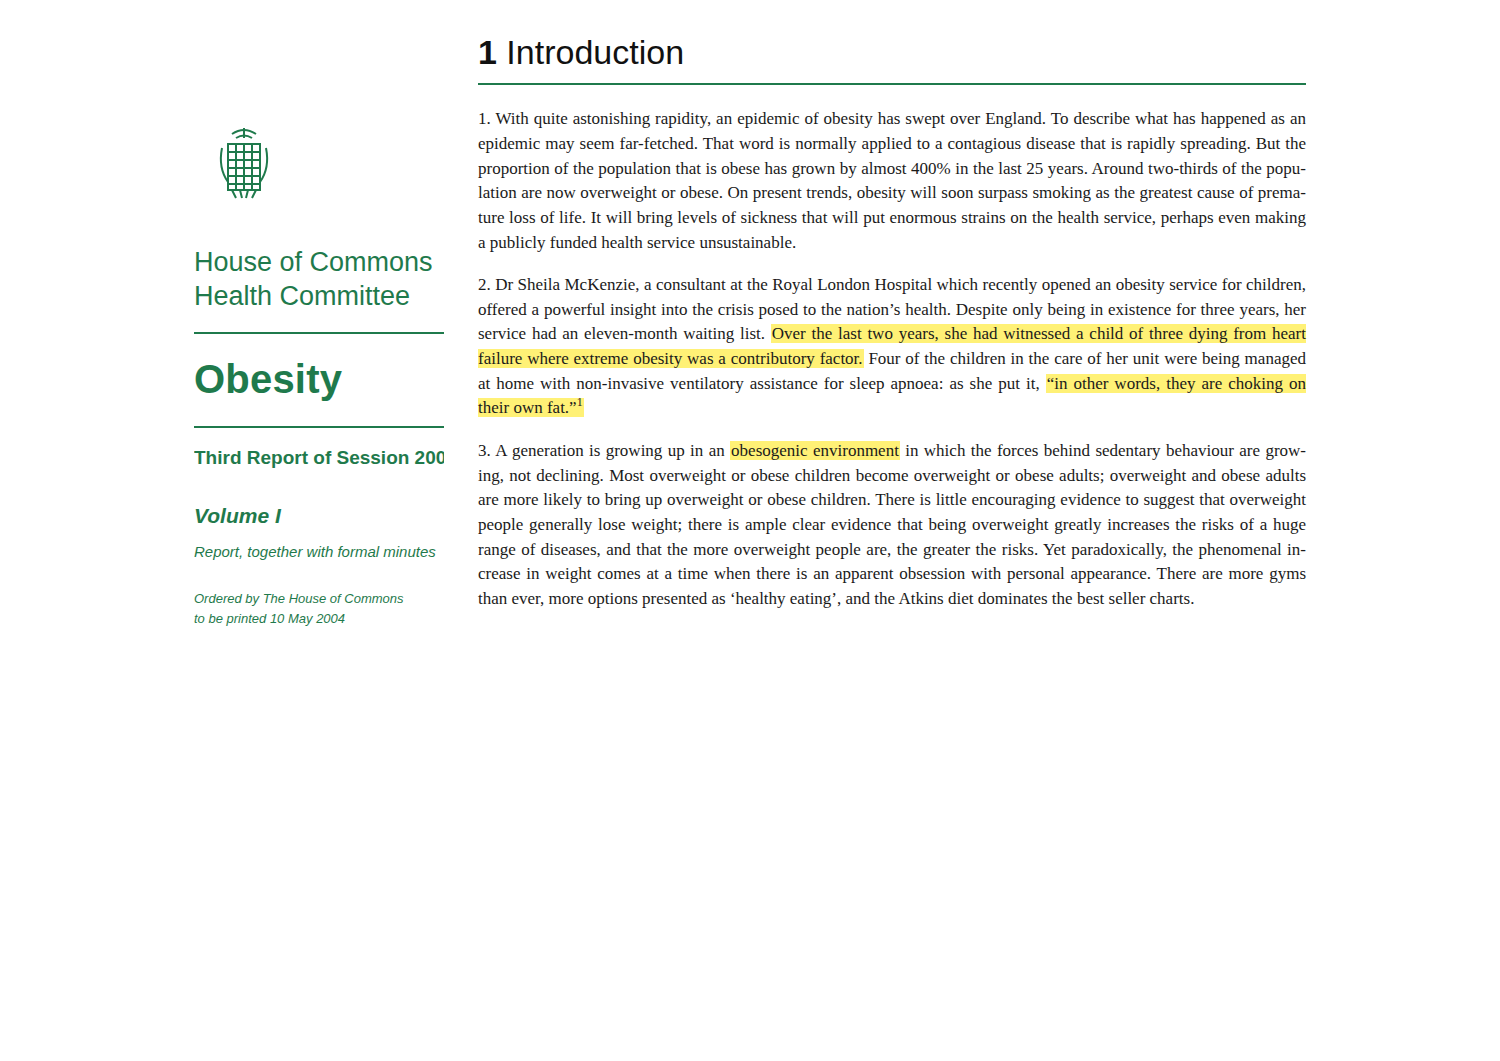House of Commons
Health Committee
Obesity
Third Report of Session 2003–04
Volume I
Report, together with formal minutes
Ordered by The House of Commons
to be printed 10 May 2004
1 Introduction
1. With quite astonishing rapidity, an epidemic of obesity has swept over England. To describe what has happened as an epidemic may seem far-fetched. That word is normally applied to a contagious disease that is rapidly spreading. But the proportion of the population that is obese has grown by almost 400% in the last 25 years. Around two-thirds of the population are now overweight or obese. On present trends, obesity will soon surpass smoking as the greatest cause of premature loss of life. It will bring levels of sickness that will put enormous strains on the health service, perhaps even making a publicly funded health service unsustainable.
2. Dr Sheila McKenzie, a consultant at the Royal London Hospital which recently opened an obesity service for children, offered a powerful insight into the crisis posed to the nation’s health. Despite only being in existence for three years, her service had an eleven-month waiting list. Over the last two years, she had witnessed a child of three dying from heart failure where extreme obesity was a contributory factor. Four of the children in the care of her unit were being managed at home with non-invasive ventilatory assistance for sleep apnoea: as she put it, “in other words, they are choking on their own fat.”1
3. A generation is growing up in an obesogenic environment in which the forces behind sedentary behaviour are growing, not declining. Most overweight or obese children become overweight or obese adults; overweight and obese adults are more likely to bring up overweight or obese children. There is little encouraging evidence to suggest that overweight people generally lose weight; there is ample clear evidence that being overweight greatly increases the risks of a huge range of diseases, and that the more overweight people are, the greater the risks. Yet paradoxically, the phenomenal increase in weight comes at a time when there is an apparent obsession with personal appearance. There are more gyms than ever, more options presented as ‘healthy eating’, and the Atkins diet dominates the best seller charts.